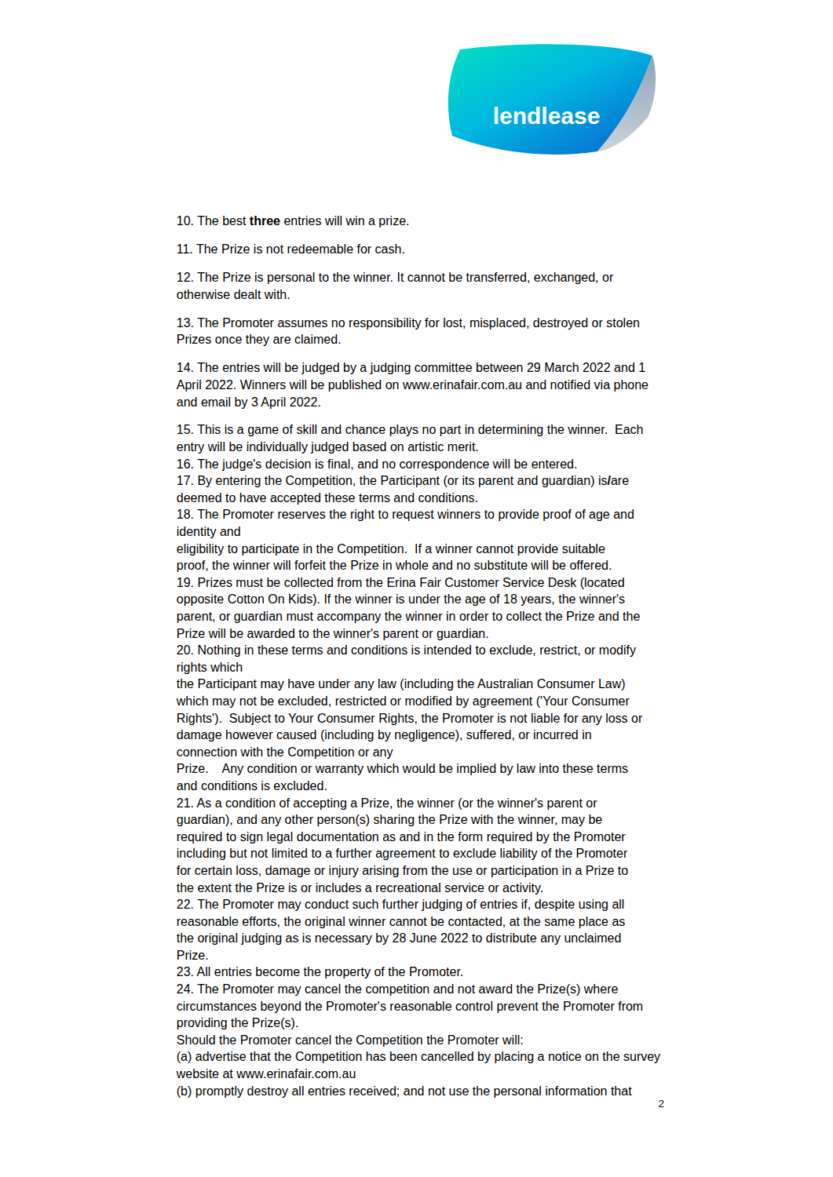lendlease
10. The best three entries will win a prize.
11. The Prize is not redeemable for cash.
12. The Prize is personal to the winner. It cannot be transferred, exchanged, or otherwise dealt with.
13. The Promoter assumes no responsibility for lost, misplaced, destroyed or stolen Prizes once they are claimed.
14. The entries will be judged by a judging committee between 29 March 2022 and 1 April 2022. Winners will be published on www.erinafair.com.au and notified via phone and email by 3 April 2022.
15. This is a game of skill and chance plays no part in determining the winner. Each
entry will be individually judged based on artistic merit.
16. The judge's decision is final, and no correspondence will be entered.
17. By entering the Competition, the Participant (or its parent and guardian) is/are
deemed to have accepted these terms and conditions.
18. The Promoter reserves the right to request winners to provide proof of age and identity and
eligibility to participate in the Competition. If a winner cannot provide suitable
proof, the winner will forfeit the Prize in whole and no substitute will be offered.
19. Prizes must be collected from the Erina Fair Customer Service Desk (located
opposite Cotton On Kids). If the winner is under the age of 18 years, the winner's
parent, or guardian must accompany the winner in order to collect the Prize and the
Prize will be awarded to the winner's parent or guardian.
20. Nothing in these terms and conditions is intended to exclude, restrict, or modify rights which
the Participant may have under any law (including the Australian Consumer Law)
which may not be excluded, restricted or modified by agreement ('Your Consumer
Rights'). Subject to Your Consumer Rights, the Promoter is not liable for any loss or
damage however caused (including by negligence), suffered, or incurred in
connection with the Competition or any
Prize. Any condition or warranty which would be implied by law into these terms
and conditions is excluded.
21. As a condition of accepting a Prize, the winner (or the winner's parent or
guardian), and any other person(s) sharing the Prize with the winner, may be
required to sign legal documentation as and in the form required by the Promoter
including but not limited to a further agreement to exclude liability of the Promoter
for certain loss, damage or injury arising from the use or participation in a Prize to
the extent the Prize is or includes a recreational service or activity.
22. The Promoter may conduct such further judging of entries if, despite using all
reasonable efforts, the original winner cannot be contacted, at the same place as
the original judging as is necessary by 28 June 2022 to distribute any unclaimed
Prize.
23. All entries become the property of the Promoter.
24. The Promoter may cancel the competition and not award the Prize(s) where
circumstances beyond the Promoter's reasonable control prevent the Promoter from
providing the Prize(s).
Should the Promoter cancel the Competition the Promoter will:
(a) advertise that the Competition has been cancelled by placing a notice on the survey
website at www.erinafair.com.au
(b) promptly destroy all entries received; and not use the personal information that
2